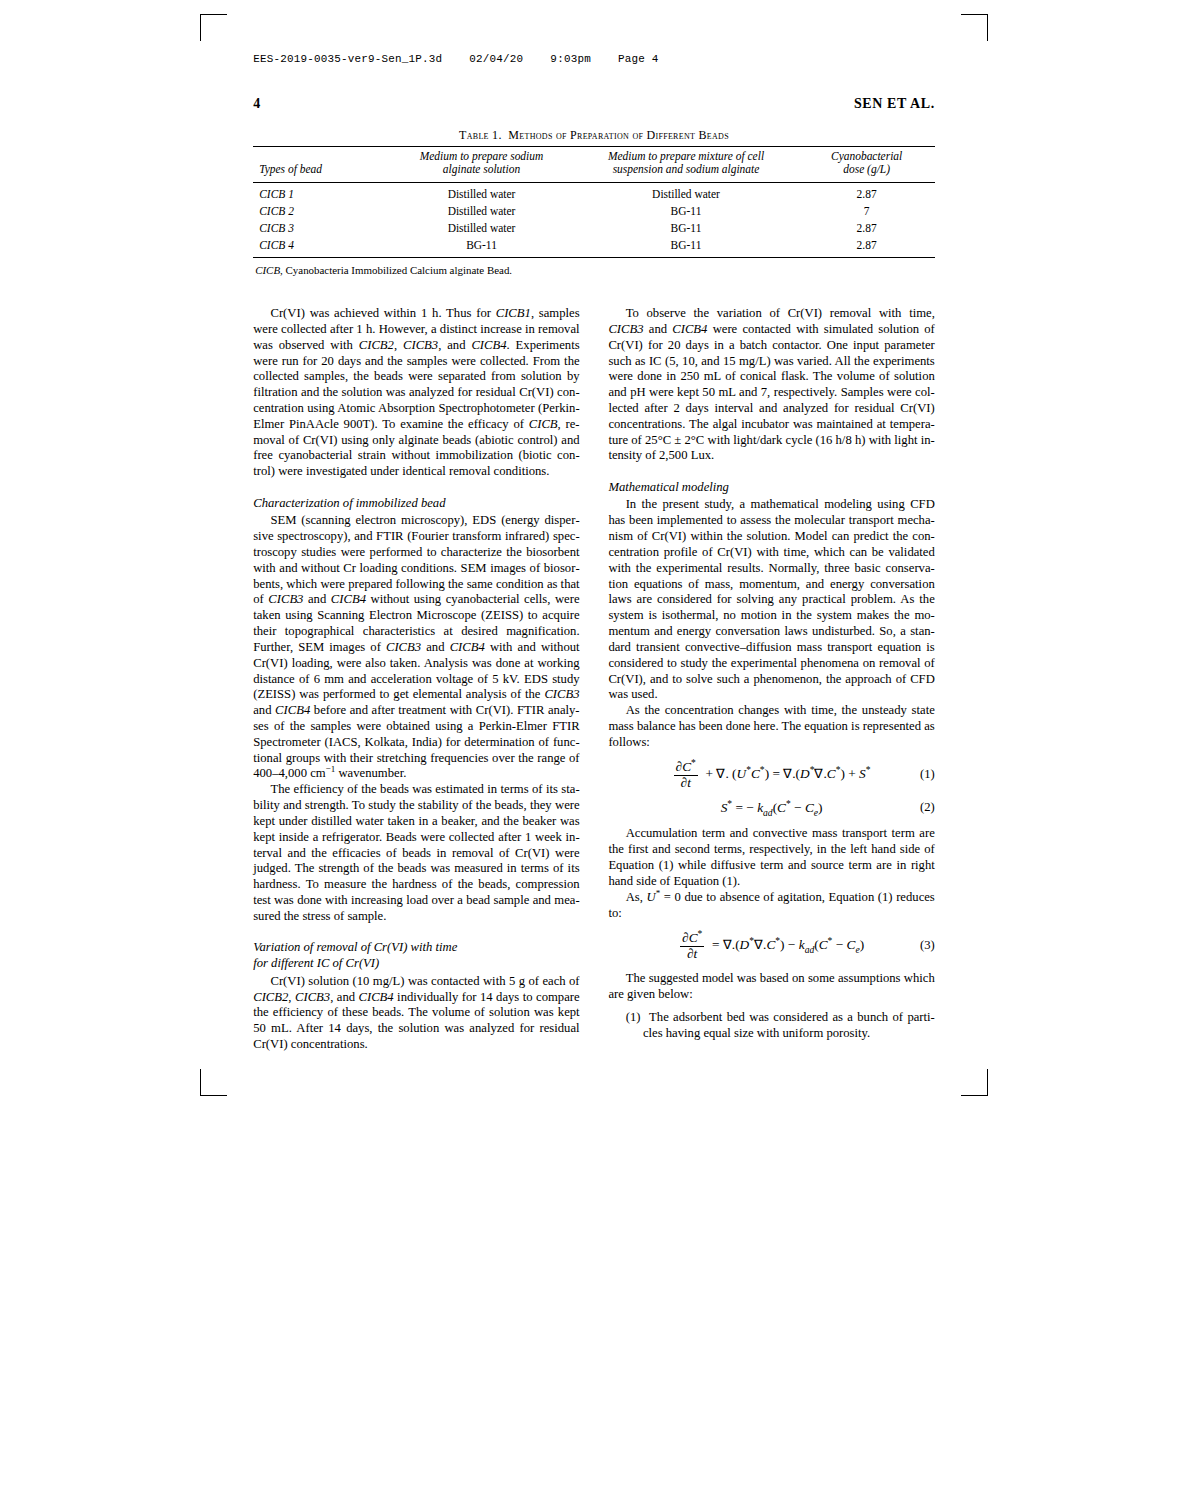EES-2019-0035-ver9-Sen_1P.3d 02/04/20 9:03pm Page 4
4 SEN ET AL.
Table 1. Methods of Preparation of Different Beads
| Types of bead | Medium to prepare sodium alginate solution | Medium to prepare mixture of cell suspension and sodium alginate | Cyanobacterial dose (g/L) |
| --- | --- | --- | --- |
| CICB 1 | Distilled water | Distilled water | 2.87 |
| CICB 2 | Distilled water | BG-11 | 7 |
| CICB 3 | Distilled water | BG-11 | 2.87 |
| CICB 4 | BG-11 | BG-11 | 2.87 |
CICB, Cyanobacteria Immobilized Calcium alginate Bead.
Cr(VI) was achieved within 1 h. Thus for CICB1, samples were collected after 1 h. However, a distinct increase in removal was observed with CICB2, CICB3, and CICB4. Experiments were run for 20 days and the samples were collected. From the collected samples, the beads were separated from solution by filtration and the solution was analyzed for residual Cr(VI) concentration using Atomic Absorption Spectrophotometer (Perkin-Elmer PinAAcle 900T). To examine the efficacy of CICB, removal of Cr(VI) using only alginate beads (abiotic control) and free cyanobacterial strain without immobilization (biotic control) were investigated under identical removal conditions.
Characterization of immobilized bead
SEM (scanning electron microscopy), EDS (energy dispersive spectroscopy), and FTIR (Fourier transform infrared) spectroscopy studies were performed to characterize the biosorbent with and without Cr loading conditions. SEM images of biosorbents, which were prepared following the same condition as that of CICB3 and CICB4 without using cyanobacterial cells, were taken using Scanning Electron Microscope (ZEISS) to acquire their topographical characteristics at desired magnification. Further, SEM images of CICB3 and CICB4 with and without Cr(VI) loading, were also taken. Analysis was done at working distance of 6 mm and acceleration voltage of 5 kV. EDS study (ZEISS) was performed to get elemental analysis of the CICB3 and CICB4 before and after treatment with Cr(VI). FTIR analyses of the samples were obtained using a Perkin-Elmer FTIR Spectrometer (IACS, Kolkata, India) for determination of functional groups with their stretching frequencies over the range of 400–4,000 cm−1 wavenumber.
The efficiency of the beads was estimated in terms of its stability and strength. To study the stability of the beads, they were kept under distilled water taken in a beaker, and the beaker was kept inside a refrigerator. Beads were collected after 1 week interval and the efficacies of beads in removal of Cr(VI) were judged. The strength of the beads was measured in terms of its hardness. To measure the hardness of the beads, compression test was done with increasing load over a bead sample and measured the stress of sample.
Variation of removal of Cr(VI) with time
for different IC of Cr(VI)
Cr(VI) solution (10 mg/L) was contacted with 5 g of each of CICB2, CICB3, and CICB4 individually for 14 days to compare the efficiency of these beads. The volume of solution was kept 50 mL. After 14 days, the solution was analyzed for residual Cr(VI) concentrations.
To observe the variation of Cr(VI) removal with time, CICB3 and CICB4 were contacted with simulated solution of Cr(VI) for 20 days in a batch contactor. One input parameter such as IC (5, 10, and 15 mg/L) was varied. All the experiments were done in 250 mL of conical flask. The volume of solution and pH were kept 50 mL and 7, respectively. Samples were collected after 2 days interval and analyzed for residual Cr(VI) concentrations. The algal incubator was maintained at temperature of 25°C ± 2°C with light/dark cycle (16 h/8 h) with light intensity of 2,500 Lux.
Mathematical modeling
In the present study, a mathematical modeling using CFD has been implemented to assess the molecular transport mechanism of Cr(VI) within the solution. Model can predict the concentration profile of Cr(VI) with time, which can be validated with the experimental results. Normally, three basic conservation equations of mass, momentum, and energy conversation laws are considered for solving any practical problem. As the system is isothermal, no motion in the system makes the momentum and energy conversation laws undisturbed. So, a standard transient convective–diffusion mass transport equation is considered to study the experimental phenomena on removal of Cr(VI), and to solve such a phenomenon, the approach of CFD was used.
As the concentration changes with time, the unsteady state mass balance has been done here. The equation is represented as follows:
∂C*∂t + ∇. (U*C*) = ∇.(D*∇.C*) + S* (1)
S* = − kad(C* − Ce) (2)
Accumulation term and convective mass transport term are the first and second terms, respectively, in the left hand side of Equation (1) while diffusive term and source term are in right hand side of Equation (1).
As, U* = 0 due to absence of agitation, Equation (1) reduces to:
∂C*∂t = ∇.(D*∇.C*) − kad(C* − Ce) (3)
The suggested model was based on some assumptions which are given below:
(1) The adsorbent bed was considered as a bunch of particles having equal size with uniform porosity.